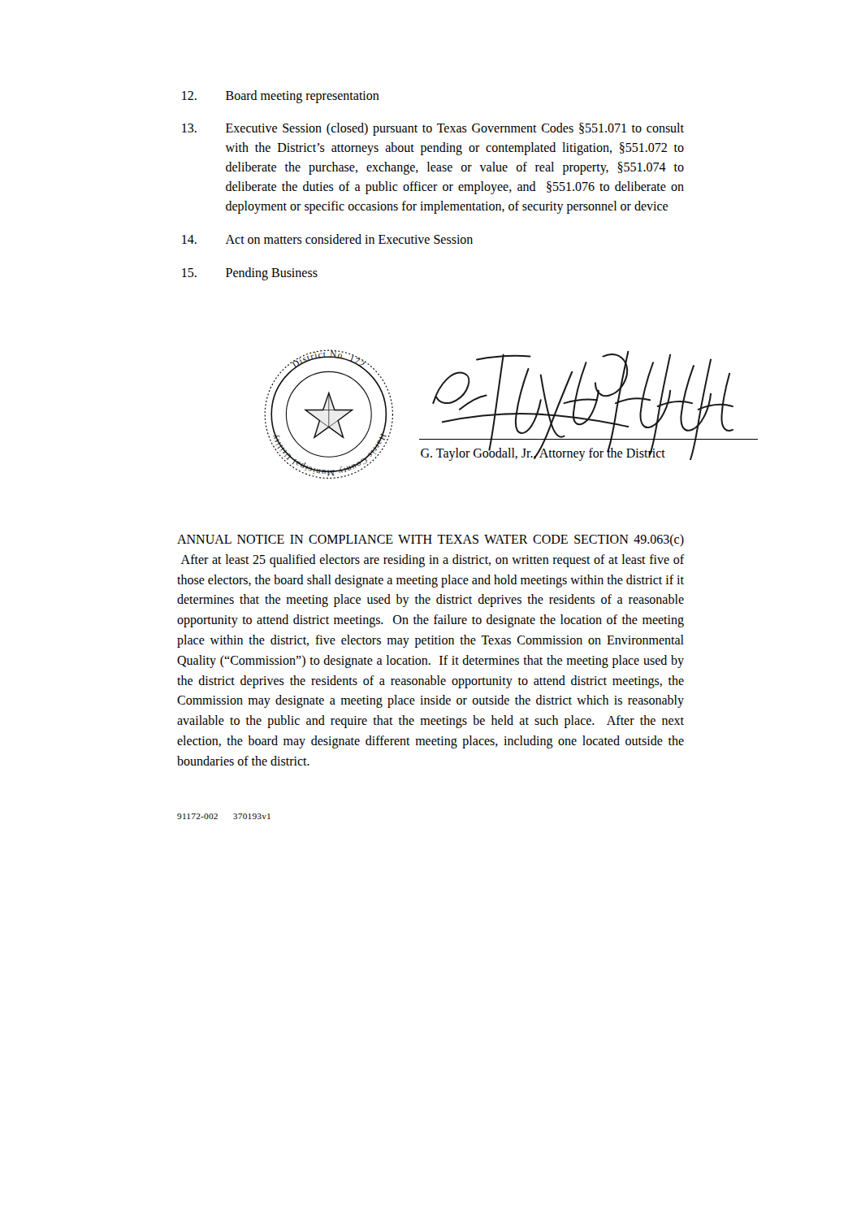12. Board meeting representation
13. Executive Session (closed) pursuant to Texas Government Codes §551.071 to consult with the District’s attorneys about pending or contemplated litigation, §551.072 to deliberate the purchase, exchange, lease or value of real property, §551.074 to deliberate the duties of a public officer or employee, and §551.076 to deliberate on deployment or specific occasions for implementation, of security personnel or device
14. Act on matters considered in Executive Session
15. Pending Business
District No. 172 Harris County Municipal Utility
G. Taylor Goodall, Jr., Attorney for the District
ANNUAL NOTICE IN COMPLIANCE WITH TEXAS WATER CODE SECTION 49.063(c) After at least 25 qualified electors are residing in a district, on written request of at least five of those electors, the board shall designate a meeting place and hold meetings within the district if it determines that the meeting place used by the district deprives the residents of a reasonable opportunity to attend district meetings. On the failure to designate the location of the meeting place within the district, five electors may petition the Texas Commission on Environmental Quality (“Commission”) to designate a location. If it determines that the meeting place used by the district deprives the residents of a reasonable opportunity to attend district meetings, the Commission may designate a meeting place inside or outside the district which is reasonably available to the public and require that the meetings be held at such place. After the next election, the board may designate different meeting places, including one located outside the boundaries of the district.
91172-002370193v1